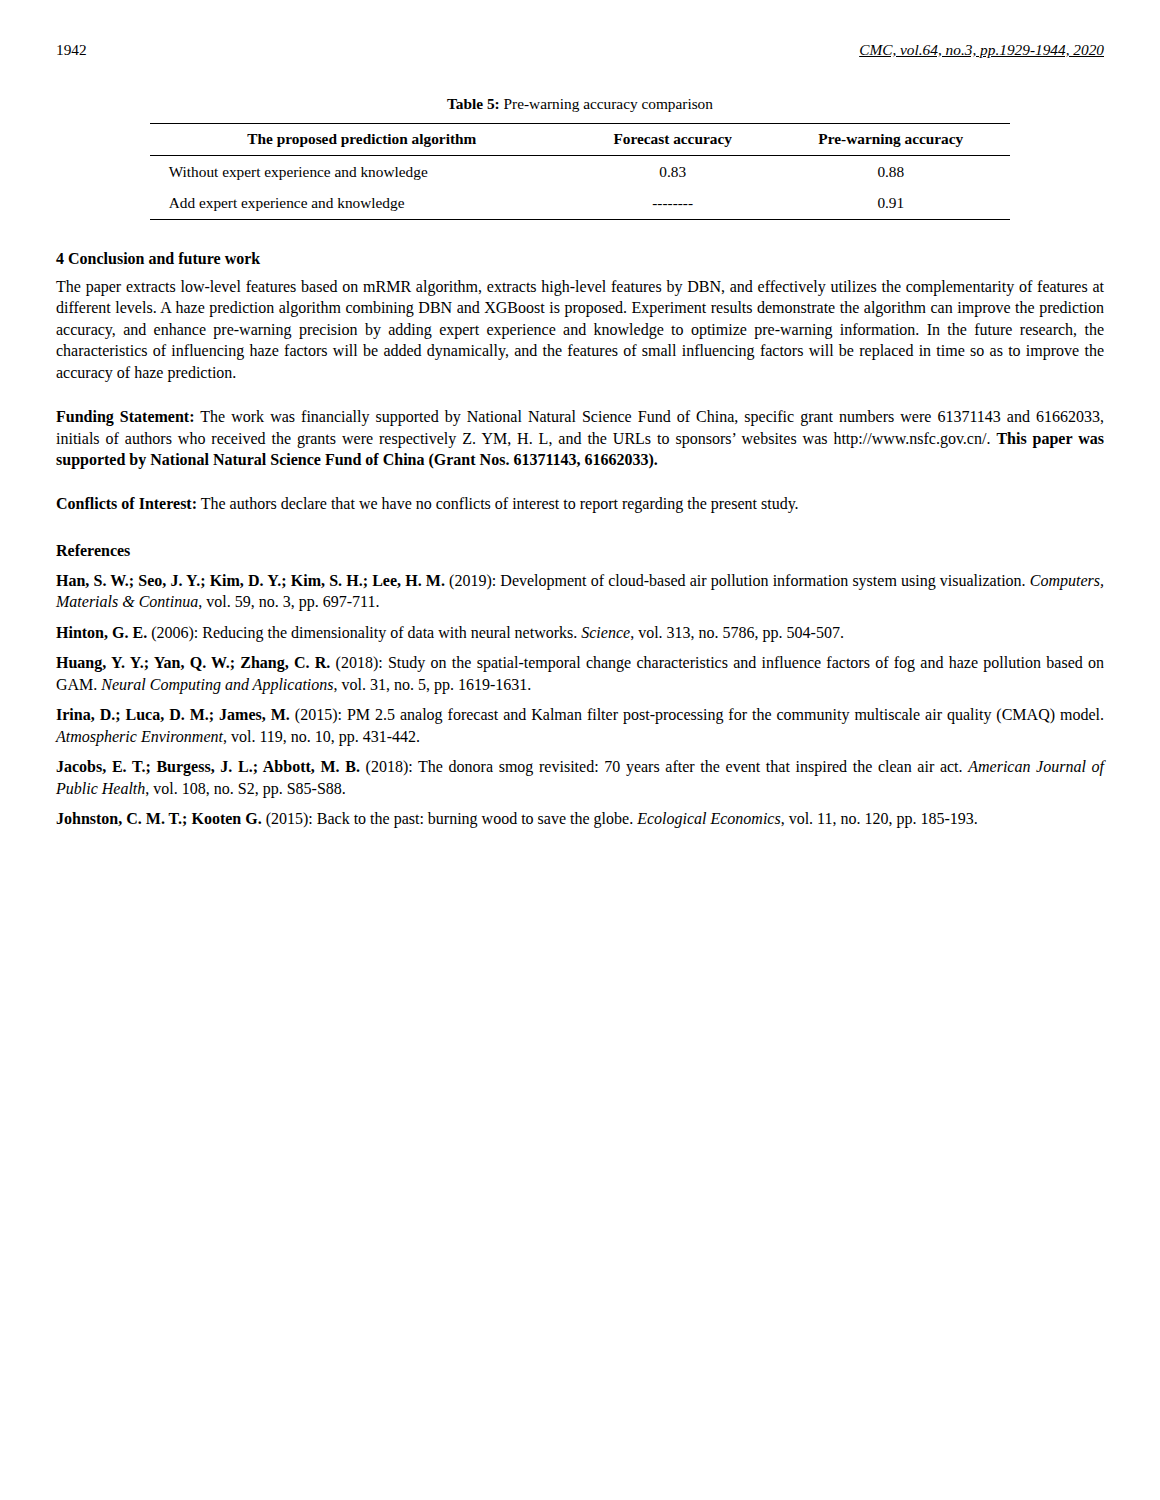1942 CMC, vol.64, no.3, pp.1929-1944, 2020
Table 5: Pre-warning accuracy comparison
| The proposed prediction algorithm | Forecast accuracy | Pre-warning accuracy |
| --- | --- | --- |
| Without expert experience and knowledge | 0.83 | 0.88 |
| Add expert experience and knowledge | -------- | 0.91 |
4 Conclusion and future work
The paper extracts low-level features based on mRMR algorithm, extracts high-level features by DBN, and effectively utilizes the complementarity of features at different levels. A haze prediction algorithm combining DBN and XGBoost is proposed. Experiment results demonstrate the algorithm can improve the prediction accuracy, and enhance pre-warning precision by adding expert experience and knowledge to optimize pre-warning information. In the future research, the characteristics of influencing haze factors will be added dynamically, and the features of small influencing factors will be replaced in time so as to improve the accuracy of haze prediction.
Funding Statement: The work was financially supported by National Natural Science Fund of China, specific grant numbers were 61371143 and 61662033, initials of authors who received the grants were respectively Z. YM, H. L, and the URLs to sponsors’ websites was http://www.nsfc.gov.cn/. This paper was supported by National Natural Science Fund of China (Grant Nos. 61371143, 61662033).
Conflicts of Interest: The authors declare that we have no conflicts of interest to report regarding the present study.
References
Han, S. W.; Seo, J. Y.; Kim, D. Y.; Kim, S. H.; Lee, H. M. (2019): Development of cloud-based air pollution information system using visualization. Computers, Materials & Continua, vol. 59, no. 3, pp. 697-711.
Hinton, G. E. (2006): Reducing the dimensionality of data with neural networks. Science, vol. 313, no. 5786, pp. 504-507.
Huang, Y. Y.; Yan, Q. W.; Zhang, C. R. (2018): Study on the spatial-temporal change characteristics and influence factors of fog and haze pollution based on GAM. Neural Computing and Applications, vol. 31, no. 5, pp. 1619-1631.
Irina, D.; Luca, D. M.; James, M. (2015): PM 2.5 analog forecast and Kalman filter post-processing for the community multiscale air quality (CMAQ) model. Atmospheric Environment, vol. 119, no. 10, pp. 431-442.
Jacobs, E. T.; Burgess, J. L.; Abbott, M. B. (2018): The donora smog revisited: 70 years after the event that inspired the clean air act. American Journal of Public Health, vol. 108, no. S2, pp. S85-S88.
Johnston, C. M. T.; Kooten G. (2015): Back to the past: burning wood to save the globe. Ecological Economics, vol. 11, no. 120, pp. 185-193.